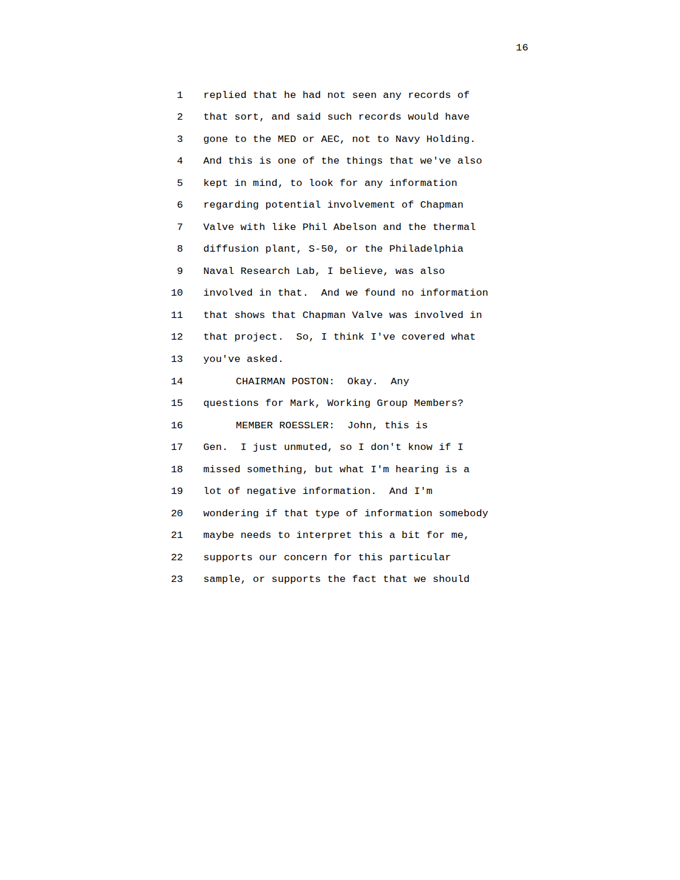16
| 1 | replied that he had not seen any records of |
| 2 | that sort, and said such records would have |
| 3 | gone to the MED or AEC, not to Navy Holding. |
| 4 | And this is one of the things that we've also |
| 5 | kept in mind, to look for any information |
| 6 | regarding potential involvement of Chapman |
| 7 | Valve with like Phil Abelson and the thermal |
| 8 | diffusion plant, S-50, or the Philadelphia |
| 9 | Naval Research Lab, I believe, was also |
| 10 | involved in that. And we found no information |
| 11 | that shows that Chapman Valve was involved in |
| 12 | that project. So, I think I've covered what |
| 13 | you've asked. |
| 14 | CHAIRMAN POSTON: Okay. Any |
| 15 | questions for Mark, Working Group Members? |
| 16 | MEMBER ROESSLER: John, this is |
| 17 | Gen. I just unmuted, so I don't know if I |
| 18 | missed something, but what I'm hearing is a |
| 19 | lot of negative information. And I'm |
| 20 | wondering if that type of information somebody |
| 21 | maybe needs to interpret this a bit for me, |
| 22 | supports our concern for this particular |
| 23 | sample, or supports the fact that we should |